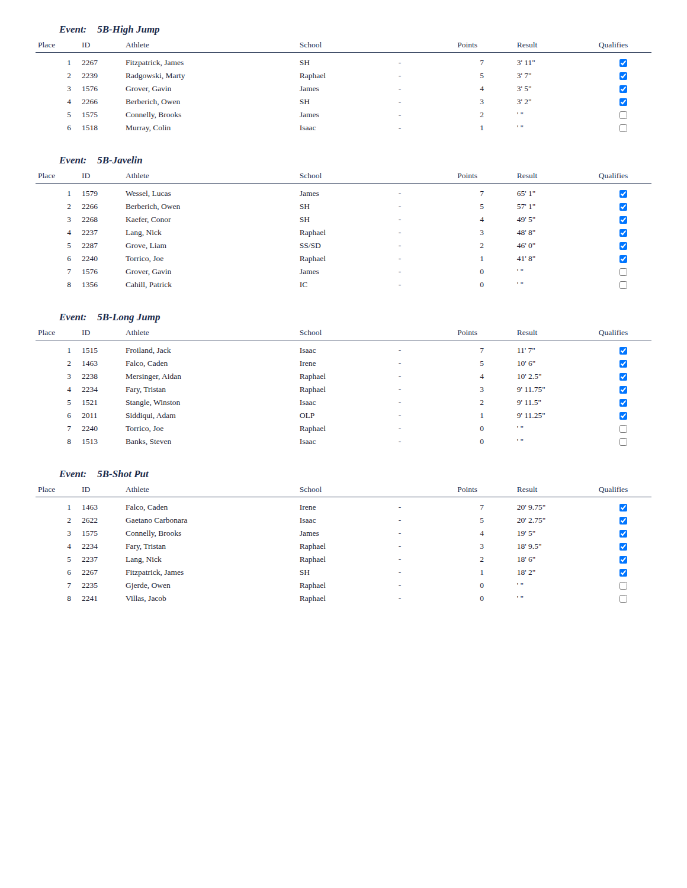Event: 5B-High Jump
| Place | ID | Athlete | School | | Points | Result | Qualifies |
| --- | --- | --- | --- | --- | --- | --- | --- |
| 1 | 2267 | Fitzpatrick, James | SH | - | 7 | 3' 11" | |
| 2 | 2239 | Radgowski, Marty | Raphael | - | 5 | 3' 7" | |
| 3 | 1576 | Grover, Gavin | James | - | 4 | 3' 5" | |
| 4 | 2266 | Berberich, Owen | SH | - | 3 | 3' 2" | |
| 5 | 1575 | Connelly, Brooks | James | - | 2 | ' " | |
| 6 | 1518 | Murray, Colin | Isaac | - | 1 | ' " | |
Event: 5B-Javelin
| Place | ID | Athlete | School | | Points | Result | Qualifies |
| --- | --- | --- | --- | --- | --- | --- | --- |
| 1 | 1579 | Wessel, Lucas | James | - | 7 | 65' 1" | |
| 2 | 2266 | Berberich, Owen | SH | - | 5 | 57' 1" | |
| 3 | 2268 | Kaefer, Conor | SH | - | 4 | 49' 5" | |
| 4 | 2237 | Lang, Nick | Raphael | - | 3 | 48' 8" | |
| 5 | 2287 | Grove, Liam | SS/SD | - | 2 | 46' 0" | |
| 6 | 2240 | Torrico, Joe | Raphael | - | 1 | 41' 8" | |
| 7 | 1576 | Grover, Gavin | James | - | 0 | ' " | |
| 8 | 1356 | Cahill, Patrick | IC | - | 0 | ' " | |
Event: 5B-Long Jump
| Place | ID | Athlete | School | | Points | Result | Qualifies |
| --- | --- | --- | --- | --- | --- | --- | --- |
| 1 | 1515 | Froiland, Jack | Isaac | - | 7 | 11' 7" | |
| 2 | 1463 | Falco, Caden | Irene | - | 5 | 10' 6" | |
| 3 | 2238 | Mersinger, Aidan | Raphael | - | 4 | 10' 2.5" | |
| 4 | 2234 | Fary, Tristan | Raphael | - | 3 | 9' 11.75" | |
| 5 | 1521 | Stangle, Winston | Isaac | - | 2 | 9' 11.5" | |
| 6 | 2011 | Siddiqui, Adam | OLP | - | 1 | 9' 11.25" | |
| 7 | 2240 | Torrico, Joe | Raphael | - | 0 | ' " | |
| 8 | 1513 | Banks, Steven | Isaac | - | 0 | ' " | |
Event: 5B-Shot Put
| Place | ID | Athlete | School | | Points | Result | Qualifies |
| --- | --- | --- | --- | --- | --- | --- | --- |
| 1 | 1463 | Falco, Caden | Irene | - | 7 | 20' 9.75" | |
| 2 | 2622 | Gaetano Carbonara | Isaac | - | 5 | 20' 2.75" | |
| 3 | 1575 | Connelly, Brooks | James | - | 4 | 19' 5" | |
| 4 | 2234 | Fary, Tristan | Raphael | - | 3 | 18' 9.5" | |
| 5 | 2237 | Lang, Nick | Raphael | - | 2 | 18' 6" | |
| 6 | 2267 | Fitzpatrick, James | SH | - | 1 | 18' 2" | |
| 7 | 2235 | Gjerde, Owen | Raphael | - | 0 | ' " | |
| 8 | 2241 | Villas, Jacob | Raphael | - | 0 | ' " | |